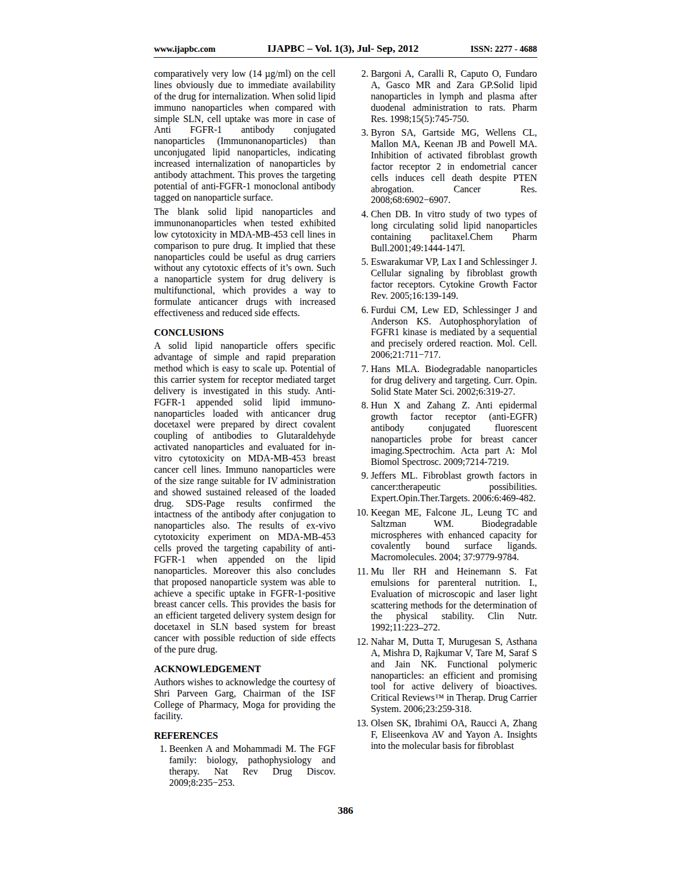www.ijapbc.com IJAPBC – Vol. 1(3), Jul- Sep, 2012 ISSN: 2277 - 4688
comparatively very low (14 µg/ml) on the cell lines obviously due to immediate availability of the drug for internalization. When solid lipid immuno nanoparticles when compared with simple SLN, cell uptake was more in case of Anti FGFR-1 antibody conjugated nanoparticles (Immunonanoparticles) than unconjugated lipid nanoparticles, indicating increased internalization of nanoparticles by antibody attachment. This proves the targeting potential of anti-FGFR-1 monoclonal antibody tagged on nanoparticle surface.
The blank solid lipid nanoparticles and immunonanoparticles when tested exhibited low cytotoxicity in MDA-MB-453 cell lines in comparison to pure drug. It implied that these nanoparticles could be useful as drug carriers without any cytotoxic effects of it’s own. Such a nanoparticle system for drug delivery is multifunctional, which provides a way to formulate anticancer drugs with increased effectiveness and reduced side effects.
Conclusions
A solid lipid nanoparticle offers specific advantage of simple and rapid preparation method which is easy to scale up. Potential of this carrier system for receptor mediated target delivery is investigated in this study. Anti- FGFR-1 appended solid lipid immuno-nanoparticles loaded with anticancer drug docetaxel were prepared by direct covalent coupling of antibodies to Glutaraldehyde activated nanoparticles and evaluated for in-vitro cytotoxicity on MDA-MB-453 breast cancer cell lines. Immuno nanoparticles were of the size range suitable for IV administration and showed sustained released of the loaded drug. SDS-Page results confirmed the intactness of the antibody after conjugation to nanoparticles also. The results of ex-vivo cytotoxicity experiment on MDA-MB-453 cells proved the targeting capability of anti-FGFR-1 when appended on the lipid nanoparticles. Moreover this also concludes that proposed nanoparticle system was able to achieve a specific uptake in FGFR-1-positive breast cancer cells. This provides the basis for an efficient targeted delivery system design for docetaxel in SLN based system for breast cancer with possible reduction of side effects of the pure drug.
Acknowledgement
Authors wishes to acknowledge the courtesy of Shri Parveen Garg, Chairman of the ISF College of Pharmacy, Moga for providing the facility.
References
Beenken A and Mohammadi M. The FGF family: biology, pathophysiology and therapy. Nat Rev Drug Discov. 2009;8:235−253.
Bargoni A, Caralli R, Caputo O, Fundaro A, Gasco MR and Zara GP.Solid lipid nanoparticles in lymph and plasma after duodenal administration to rats. Pharm Res. 1998;15(5):745-750.
Byron SA, Gartside MG, Wellens CL, Mallon MA, Keenan JB and Powell MA. Inhibition of activated fibroblast growth factor receptor 2 in endometrial cancer cells induces cell death despite PTEN abrogation. Cancer Res. 2008;68:6902−6907.
Chen DB. In vitro study of two types of long circulating solid lipid nanoparticles containing paclitaxel.Chem Pharm Bull.2001;49:1444-147l.
Eswarakumar VP, Lax I and Schlessinger J. Cellular signaling by fibroblast growth factor receptors. Cytokine Growth Factor Rev. 2005;16:139-149.
Furdui CM, Lew ED, Schlessinger J and Anderson KS. Autophosphorylation of FGFR1 kinase is mediated by a sequential and precisely ordered reaction. Mol. Cell. 2006;21:711−717.
Hans MLA. Biodegradable nanoparticles for drug delivery and targeting. Curr. Opin. Solid State Mater Sci. 2002;6:319-27.
Hun X and Zahang Z. Anti epidermal growth factor receptor (anti-EGFR) antibody conjugated fluorescent nanoparticles probe for breast cancer imaging.Spectrochim. Acta part A: Mol Biomol Spectrosc. 2009;7214-7219.
Jeffers ML. Fibroblast growth factors in cancer:therapeutic possibilities. Expert.Opin.Ther.Targets. 2006:6:469-482.
Keegan ME, Falcone JL, Leung TC and Saltzman WM. Biodegradable microspheres with enhanced capacity for covalently bound surface ligands. Macromolecules. 2004; 37:9779-9784.
Mu ller RH and Heinemann S. Fat emulsions for parenteral nutrition. I., Evaluation of microscopic and laser light scattering methods for the determination of the physical stability. Clin Nutr. 1992;11:223–272.
Nahar M, Dutta T, Murugesan S, Asthana A, Mishra D, Rajkumar V, Tare M, Saraf S and Jain NK. Functional polymeric nanoparticles: an efficient and promising tool for active delivery of bioactives. Critical Reviews™ in Therap. Drug Carrier System. 2006;23:259-318.
Olsen SK, Ibrahimi OA, Raucci A, Zhang F, Eliseenkova AV and Yayon A. Insights into the molecular basis for fibroblast
386